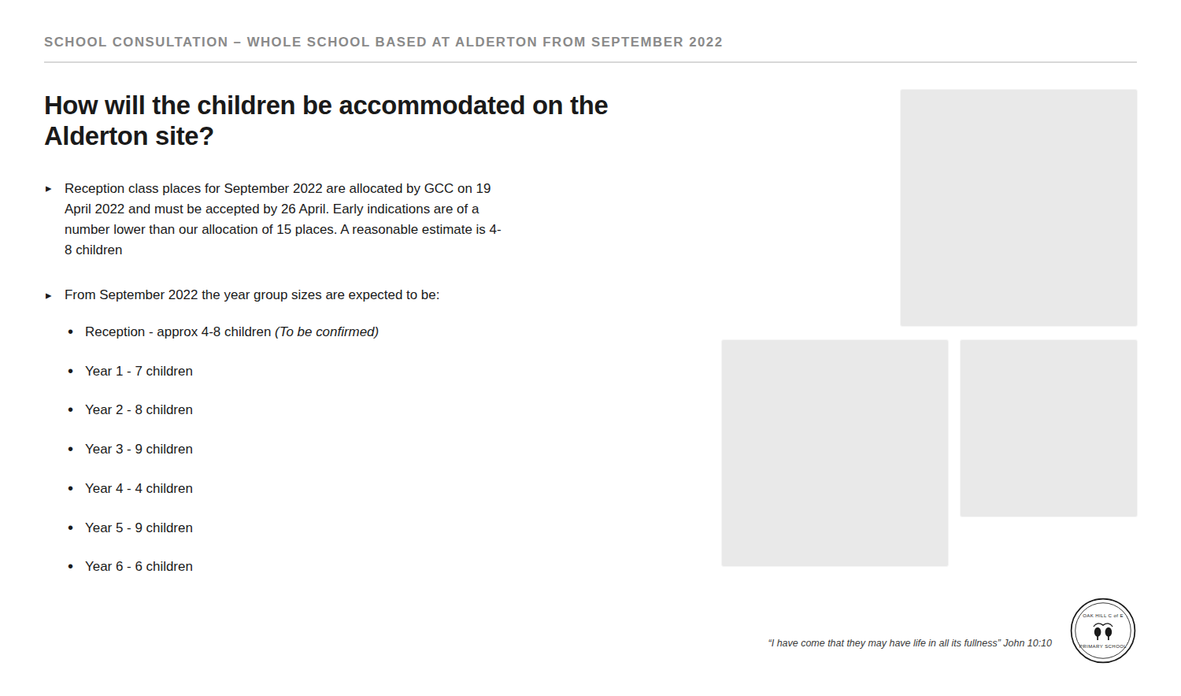School Consultation – Whole School Based at Alderton from September 2022
How will the children be accommodated on the Alderton site?
Reception class places for September 2022 are allocated by GCC on 19 April 2022 and must be accepted by 26 April. Early indications are of a number lower than our allocation of 15 places. A reasonable estimate is 4-8 children
From September 2022 the year group sizes are expected to be:
Reception - approx 4-8 children (To be confirmed)
Year 1 - 7 children
Year 2 - 8 children
Year 3 - 9 children
Year 4 - 4 children
Year 5 - 9 children
Year 6 - 6 children
“I have come that they may have life in all its fullness” John 10:10
OAK HILL C of E PRIMARY SCHOOL